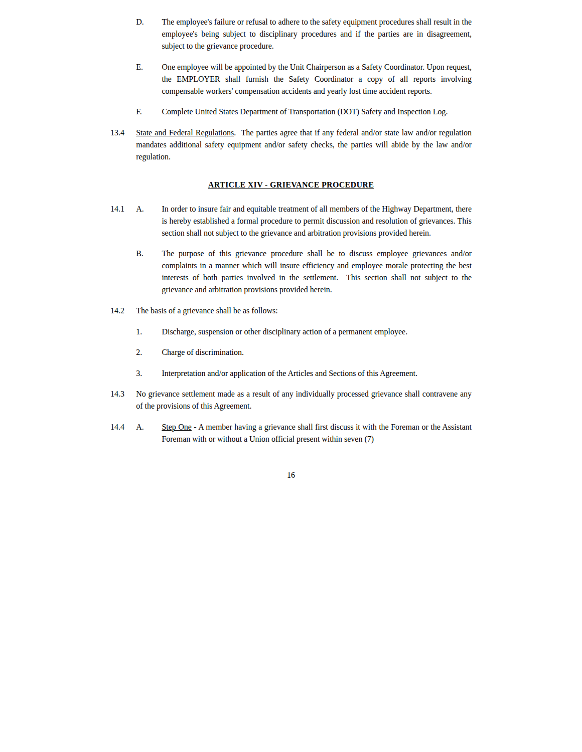D.
The employee's failure or refusal to adhere to the safety equipment procedures shall result in the employee's being subject to disciplinary procedures and if the parties are in disagreement, subject to the grievance procedure.
E.
One employee will be appointed by the Unit Chairperson as a Safety Coordinator. Upon request, the EMPLOYER shall furnish the Safety Coordinator a copy of all reports involving compensable workers' compensation accidents and yearly lost time accident reports.
F.
Complete United States Department of Transportation (DOT) Safety and Inspection Log.
13.4
State and Federal Regulations. The parties agree that if any federal and/or state law and/or regulation mandates additional safety equipment and/or safety checks, the parties will abide by the law and/or regulation.
ARTICLE XIV - GRIEVANCE PROCEDURE
14.1
A.
In order to insure fair and equitable treatment of all members of the Highway Department, there is hereby established a formal procedure to permit discussion and resolution of grievances. This section shall not subject to the grievance and arbitration provisions provided herein.
B.
The purpose of this grievance procedure shall be to discuss employee grievances and/or complaints in a manner which will insure efficiency and employee morale protecting the best interests of both parties involved in the settlement. This section shall not subject to the grievance and arbitration provisions provided herein.
14.2
The basis of a grievance shall be as follows:
1.
Discharge, suspension or other disciplinary action of a permanent employee.
2.
Charge of discrimination.
3.
Interpretation and/or application of the Articles and Sections of this Agreement.
14.3
No grievance settlement made as a result of any individually processed grievance shall contravene any of the provisions of this Agreement.
14.4
A.
Step One - A member having a grievance shall first discuss it with the Foreman or the Assistant Foreman with or without a Union official present within seven (7)
16